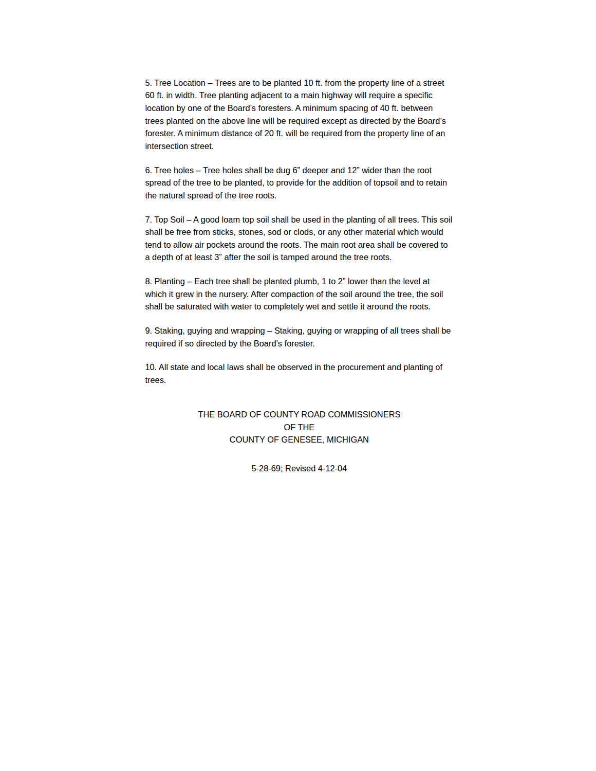5. Tree Location – Trees are to be planted 10 ft. from the property line of a street 60 ft. in width. Tree planting adjacent to a main highway will require a specific location by one of the Board’s foresters. A minimum spacing of 40 ft. between trees planted on the above line will be required except as directed by the Board’s forester. A minimum distance of 20 ft. will be required from the property line of an intersection street.
6. Tree holes – Tree holes shall be dug 6” deeper and 12” wider than the root spread of the tree to be planted, to provide for the addition of topsoil and to retain the natural spread of the tree roots.
7. Top Soil – A good loam top soil shall be used in the planting of all trees. This soil shall be free from sticks, stones, sod or clods, or any other material which would tend to allow air pockets around the roots. The main root area shall be covered to a depth of at least 3” after the soil is tamped around the tree roots.
8. Planting – Each tree shall be planted plumb, 1 to 2” lower than the level at which it grew in the nursery. After compaction of the soil around the tree, the soil shall be saturated with water to completely wet and settle it around the roots.
9. Staking, guying and wrapping – Staking, guying or wrapping of all trees shall be required if so directed by the Board’s forester.
10. All state and local laws shall be observed in the procurement and planting of trees.
THE BOARD OF COUNTY ROAD COMMISSIONERS OF THE COUNTY OF GENESEE, MICHIGAN
5-28-69; Revised 4-12-04